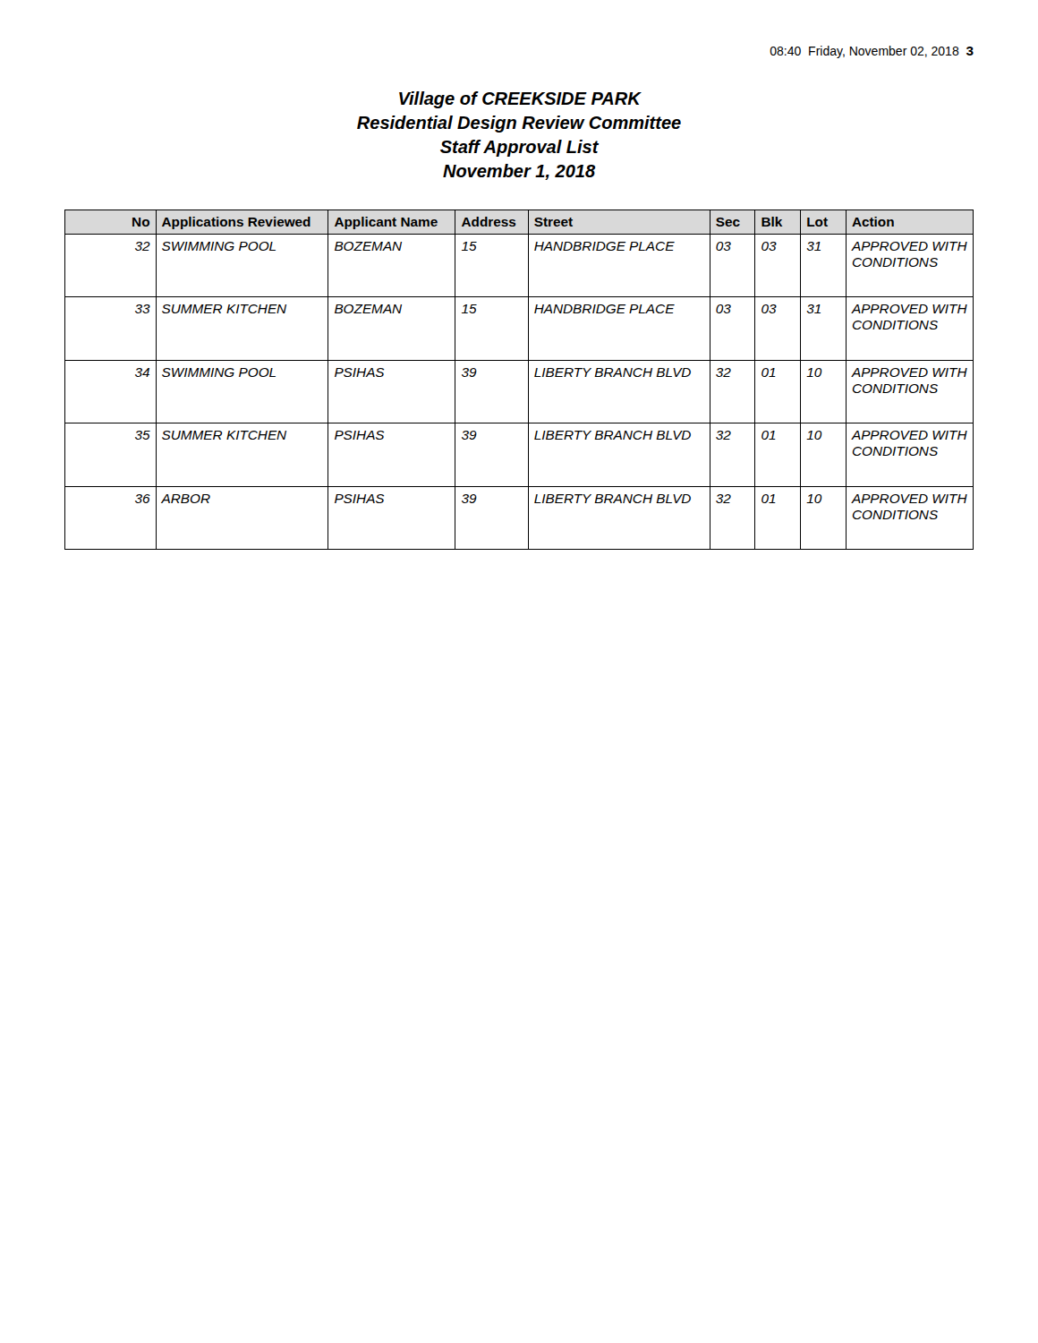08:40 Friday, November 02, 2018 3
Village of CREEKSIDE PARK
Residential Design Review Committee
Staff Approval List
November 1, 2018
| No | Applications Reviewed | Applicant Name | Address | Street | Sec | Blk | Lot | Action |
| --- | --- | --- | --- | --- | --- | --- | --- | --- |
| 32 | SWIMMING POOL | BOZEMAN | 15 | HANDBRIDGE PLACE | 03 | 03 | 31 | APPROVED WITH CONDITIONS |
| 33 | SUMMER KITCHEN | BOZEMAN | 15 | HANDBRIDGE PLACE | 03 | 03 | 31 | APPROVED WITH CONDITIONS |
| 34 | SWIMMING POOL | PSIHAS | 39 | LIBERTY BRANCH BLVD | 32 | 01 | 10 | APPROVED WITH CONDITIONS |
| 35 | SUMMER KITCHEN | PSIHAS | 39 | LIBERTY BRANCH BLVD | 32 | 01 | 10 | APPROVED WITH CONDITIONS |
| 36 | ARBOR | PSIHAS | 39 | LIBERTY BRANCH BLVD | 32 | 01 | 10 | APPROVED WITH CONDITIONS |